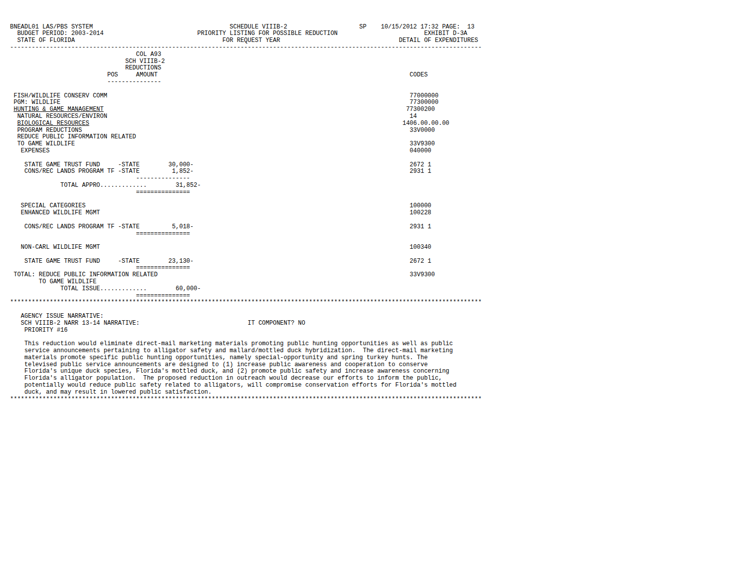BNEADL01 LAS/PBS SYSTEM SCHEDULE VIIIB-2 SP 10/15/2012 17:32 PAGE: 13 BUDGET PERIOD: 2003-2014 PRIORITY LISTING FOR POSSIBLE REDUCTION EXHIBIT D-3A STATE OF FLORIDA FOR REQUEST YEAR DETAIL OF EXPENDITURES ----------------------------------------------------------------------------------------------------------------------------------- COL A93 SCH VIIIB-2 REDUCTIONS POS AMOUNT CODES --------------- FISH/WILDLIFE CONSERV COMM 77000000 PGM: WILDLIFE 77300000 HUNTING & GAME MANAGEMENT 77300200 NATURAL RESOURCES/ENVIRON 14 BIOLOGICAL RESOURCES 1406.00.00.00 PROGRAM REDUCTIONS 33V0000 REDUCE PUBLIC INFORMATION RELATED TO GAME WILDLIFE 33V9300 EXPENSES 040000 STATE GAME TRUST FUND -STATE 30,000- 2672 1 CONS/REC LANDS PROGRAM TF -STATE 1,852- 2931 1 --------------- TOTAL APPRO............. 31,852- =============== SPECIAL CATEGORIES 100000 ENHANCED WILDLIFE MGMT 100228 CONS/REC LANDS PROGRAM TF -STATE 5,018- 2931 1 =============== NON-CARL WILDLIFE MGMT 100340 STATE GAME TRUST FUND -STATE 23,130- 2672 1 =============== TOTAL: REDUCE PUBLIC INFORMATION RELATED 33V9300 TO GAME WILDLIFE TOTAL ISSUE............. 60,000- =============== *********************************************************************************************************************************** AGENCY ISSUE NARRATIVE: SCH VIIIB-2 NARR 13-14 NARRATIVE: IT COMPONENT? NO PRIORITY #16 This reduction would eliminate direct-mail marketing materials promoting public hunting opportunities as well as public service announcements pertaining to alligator safety and mallard/mottled duck hybridization. The direct-mail marketing materials promote specific public hunting opportunities, namely special-opportunity and spring turkey hunts. The televised public service announcements are designed to (1) increase public awareness and cooperation to conserve Florida's unique duck species, Florida's mottled duck, and (2) promote public safety and increase awareness concerning Florida's alligator population. The proposed reduction in outreach would decrease our efforts to inform the public, potentially would reduce public safety related to alligators, will compromise conservation efforts for Florida's mottled duck, and may result in lowered public satisfaction. ***********************************************************************************************************************************